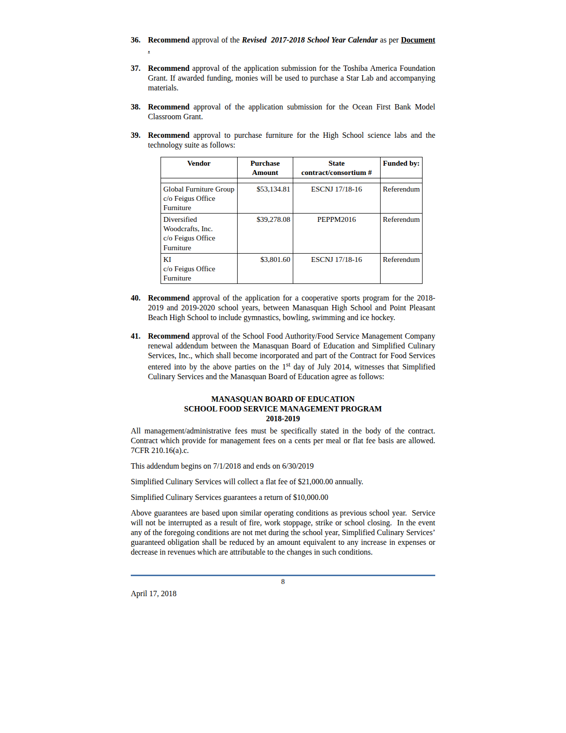36. Recommend approval of the Revised 2017-2018 School Year Calendar as per Document .
37. Recommend approval of the application submission for the Toshiba America Foundation Grant. If awarded funding, monies will be used to purchase a Star Lab and accompanying materials.
38. Recommend approval of the application submission for the Ocean First Bank Model Classroom Grant.
39. Recommend approval to purchase furniture for the High School science labs and the technology suite as follows:
| Vendor | Purchase Amount | State contract/consortium # | Funded by: |
| --- | --- | --- | --- |
| Global Furniture Group c/o Feigus Office Furniture | $53,134.81 | ESCNJ 17/18-16 | Referendum |
| Diversified Woodcrafts, Inc. c/o Feigus Office Furniture | $39,278.08 | PEPPM2016 | Referendum |
| KI c/o Feigus Office Furniture | $3,801.60 | ESCNJ 17/18-16 | Referendum |
40. Recommend approval of the application for a cooperative sports program for the 2018-2019 and 2019-2020 school years, between Manasquan High School and Point Pleasant Beach High School to include gymnastics, bowling, swimming and ice hockey.
41. Recommend approval of the School Food Authority/Food Service Management Company renewal addendum between the Manasquan Board of Education and Simplified Culinary Services, Inc., which shall become incorporated and part of the Contract for Food Services entered into by the above parties on the 1st day of July 2014, witnesses that Simplified Culinary Services and the Manasquan Board of Education agree as follows:
MANASQUAN BOARD OF EDUCATION
SCHOOL FOOD SERVICE MANAGEMENT PROGRAM
2018-2019
All management/administrative fees must be specifically stated in the body of the contract. Contract which provide for management fees on a cents per meal or flat fee basis are allowed. 7CFR 210.16(a).c.
This addendum begins on 7/1/2018 and ends on 6/30/2019
Simplified Culinary Services will collect a flat fee of $21,000.00 annually.
Simplified Culinary Services guarantees a return of $10,000.00
Above guarantees are based upon similar operating conditions as previous school year. Service will not be interrupted as a result of fire, work stoppage, strike or school closing. In the event any of the foregoing conditions are not met during the school year, Simplified Culinary Services’ guaranteed obligation shall be reduced by an amount equivalent to any increase in expenses or decrease in revenues which are attributable to the changes in such conditions.
8
April 17, 2018